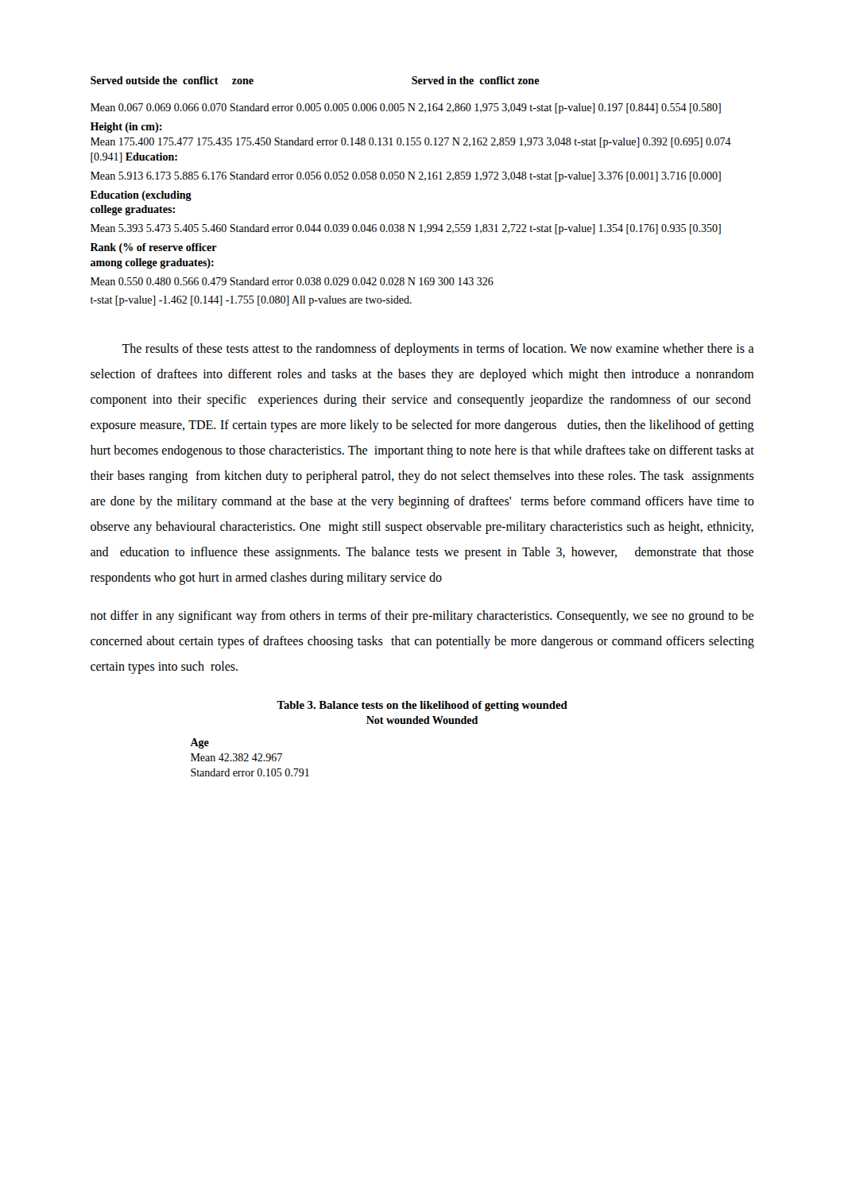Served outside the conflict zone Served in the conflict zone
Mean 0.067 0.069 0.066 0.070 Standard error 0.005 0.005 0.006 0.005 N 2,164 2,860 1,975 3,049 t-stat [p-value] 0.197 [0.844] 0.554 [0.580]
Height (in cm):
Mean 175.400 175.477 175.435 175.450 Standard error 0.148 0.131 0.155 0.127 N 2,162 2,859 1,973 3,048 t-stat [p-value] 0.392 [0.695] 0.074 [0.941] Education:
Mean 5.913 6.173 5.885 6.176 Standard error 0.056 0.052 0.058 0.050 N 2,161 2,859 1,972 3,048 t-stat [p-value] 3.376 [0.001] 3.716 [0.000]
Education (excluding
college graduates:
Mean 5.393 5.473 5.405 5.460 Standard error 0.044 0.039 0.046 0.038 N 1,994 2,559 1,831 2,722 t-stat [p-value] 1.354 [0.176] 0.935 [0.350]
Rank (% of reserve officer
among college graduates):
Mean 0.550 0.480 0.566 0.479 Standard error 0.038 0.029 0.042 0.028 N 169 300 143 326
t-stat [p-value] -1.462 [0.144] -1.755 [0.080] All p-values are two-sided.
The results of these tests attest to the randomness of deployments in terms of location. We now examine whether there is a selection of draftees into different roles and tasks at the bases they are deployed which might then introduce a nonrandom component into their specific experiences during their service and consequently jeopardize the randomness of our second exposure measure, TDE. If certain types are more likely to be selected for more dangerous duties, then the likelihood of getting hurt becomes endogenous to those characteristics. The important thing to note here is that while draftees take on different tasks at their bases ranging from kitchen duty to peripheral patrol, they do not select themselves into these roles. The task assignments are done by the military command at the base at the very beginning of draftees' terms before command officers have time to observe any behavioural characteristics. One might still suspect observable pre-military characteristics such as height, ethnicity, and education to influence these assignments. The balance tests we present in Table 3, however, demonstrate that those respondents who got hurt in armed clashes during military service do
not differ in any significant way from others in terms of their pre-military characteristics. Consequently, we see no ground to be concerned about certain types of draftees choosing tasks that can potentially be more dangerous or command officers selecting certain types into such roles.
Table 3. Balance tests on the likelihood of getting wounded
Not wounded Wounded
Age
Mean 42.382 42.967
Standard error 0.105 0.791